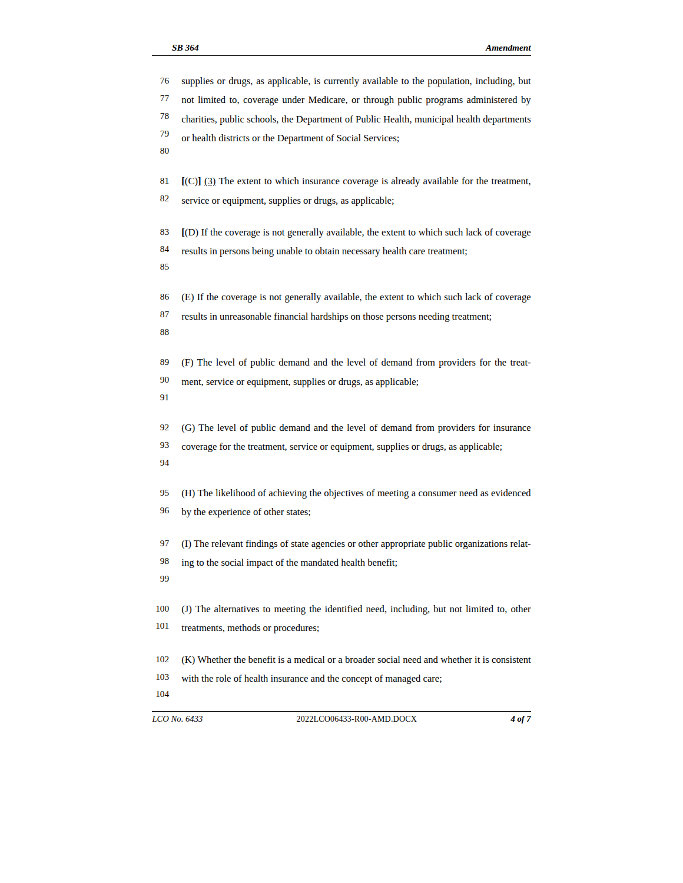SB 364
Amendment
76
77
78
79
80
supplies or drugs, as applicable, is currently available to the population, including, but not limited to, coverage under Medicare, or through public programs administered by charities, public schools, the Department of Public Health, municipal health departments or health districts or the Department of Social Services;
81
82
[(C)] (3) The extent to which insurance coverage is already available for the treatment, service or equipment, supplies or drugs, as applicable;
83
84
85
[(D) If the coverage is not generally available, the extent to which such lack of coverage results in persons being unable to obtain necessary health care treatment;
86
87
88
(E) If the coverage is not generally available, the extent to which such lack of coverage results in unreasonable financial hardships on those persons needing treatment;
89
90
91
(F) The level of public demand and the level of demand from providers for the treatment, service or equipment, supplies or drugs, as applicable;
92
93
94
(G) The level of public demand and the level of demand from providers for insurance coverage for the treatment, service or equipment, supplies or drugs, as applicable;
95
96
(H) The likelihood of achieving the objectives of meeting a consumer need as evidenced by the experience of other states;
97
98
99
(I) The relevant findings of state agencies or other appropriate public organizations relating to the social impact of the mandated health benefit;
100
101
(J) The alternatives to meeting the identified need, including, but not limited to, other treatments, methods or procedures;
102
103
104
(K) Whether the benefit is a medical or a broader social need and whether it is consistent with the role of health insurance and the concept of managed care;
LCO No. 6433
2022LCO06433-R00-AMD.DOCX
4 of 7